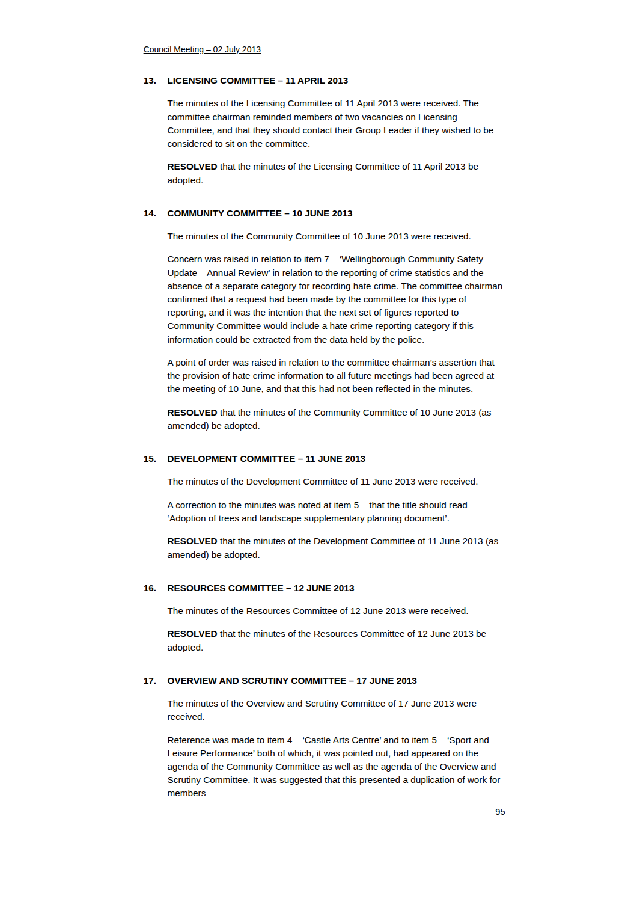Council Meeting – 02 July 2013
13.
Licensing Committee – 11 April 2013
The minutes of the Licensing Committee of 11 April 2013 were received. The committee chairman reminded members of two vacancies on Licensing Committee, and that they should contact their Group Leader if they wished to be considered to sit on the committee.
RESOLVED that the minutes of the Licensing Committee of 11 April 2013 be adopted.
14.
Community Committee – 10 June 2013
The minutes of the Community Committee of 10 June 2013 were received.
Concern was raised in relation to item 7 – ‘Wellingborough Community Safety Update – Annual Review’ in relation to the reporting of crime statistics and the absence of a separate category for recording hate crime. The committee chairman confirmed that a request had been made by the committee for this type of reporting, and it was the intention that the next set of figures reported to Community Committee would include a hate crime reporting category if this information could be extracted from the data held by the police.
A point of order was raised in relation to the committee chairman’s assertion that the provision of hate crime information to all future meetings had been agreed at the meeting of 10 June, and that this had not been reflected in the minutes.
RESOLVED that the minutes of the Community Committee of 10 June 2013 (as amended) be adopted.
15.
Development Committee – 11 June 2013
The minutes of the Development Committee of 11 June 2013 were received.
A correction to the minutes was noted at item 5 – that the title should read ‘Adoption of trees and landscape supplementary planning document’.
RESOLVED that the minutes of the Development Committee of 11 June 2013 (as amended) be adopted.
16.
Resources Committee – 12 June 2013
The minutes of the Resources Committee of 12 June 2013 were received.
RESOLVED that the minutes of the Resources Committee of 12 June 2013 be adopted.
17.
Overview and Scrutiny Committee – 17 June 2013
The minutes of the Overview and Scrutiny Committee of 17 June 2013 were received.
Reference was made to item 4 – ‘Castle Arts Centre’ and to item 5 – ‘Sport and Leisure Performance’ both of which, it was pointed out, had appeared on the agenda of the Community Committee as well as the agenda of the Overview and Scrutiny Committee. It was suggested that this presented a duplication of work for members
95